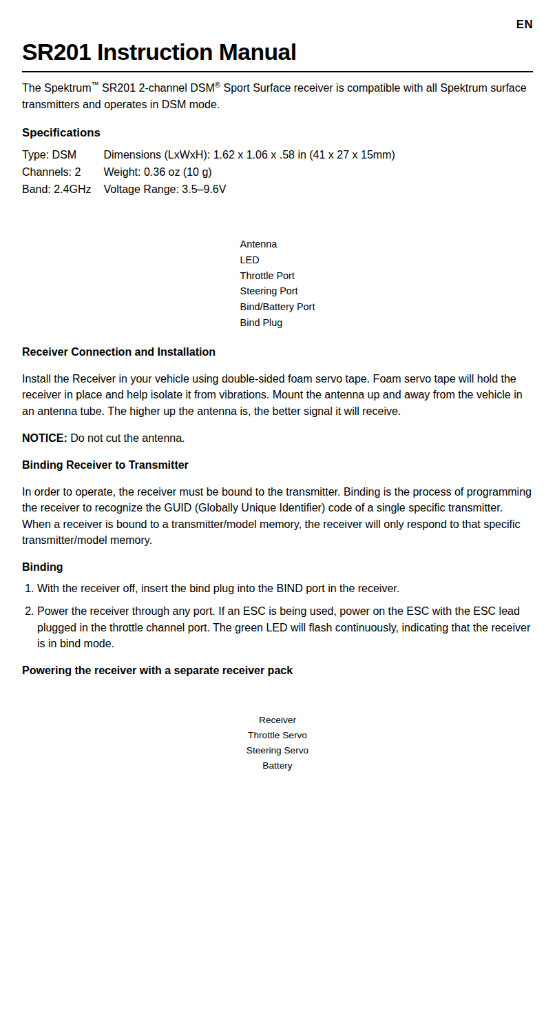EN
SR201 Instruction Manual
The Spektrum™ SR201 2-channel DSM® Sport Surface receiver is compatible with all Spektrum surface transmitters and operates in DSM mode.
Specifications
| Type: DSM | Dimensions (LxWxH): 1.62 x 1.06 x .58 in (41 x 27 x 15mm) |
| Channels: 2 | Weight: 0.36 oz (10 g) |
| Band: 2.4GHz | Voltage Range: 3.5–9.6V |
Antenna
LED
Throttle Port
Steering Port
Bind/Battery Port
Bind Plug
Receiver Connection and Installation
Install the Receiver in your vehicle using double-sided foam servo tape. Foam servo tape will hold the receiver in place and help isolate it from vibrations. Mount the antenna up and away from the vehicle in an antenna tube. The higher up the antenna is, the better signal it will receive.
NOTICE: Do not cut the antenna.
Binding Receiver to Transmitter
In order to operate, the receiver must be bound to the transmitter. Binding is the process of programming the receiver to recognize the GUID (Globally Unique Identifier) code of a single specific transmitter. When a receiver is bound to a transmitter/model memory, the receiver will only respond to that specific transmitter/model memory.
Binding
With the receiver off, insert the bind plug into the BIND port in the receiver.
Power the receiver through any port. If an ESC is being used, power on the ESC with the ESC lead plugged in the throttle channel port. The green LED will flash continuously, indicating that the receiver is in bind mode.
Powering the receiver with a separate receiver pack
Receiver
Throttle Servo
Steering Servo
Battery